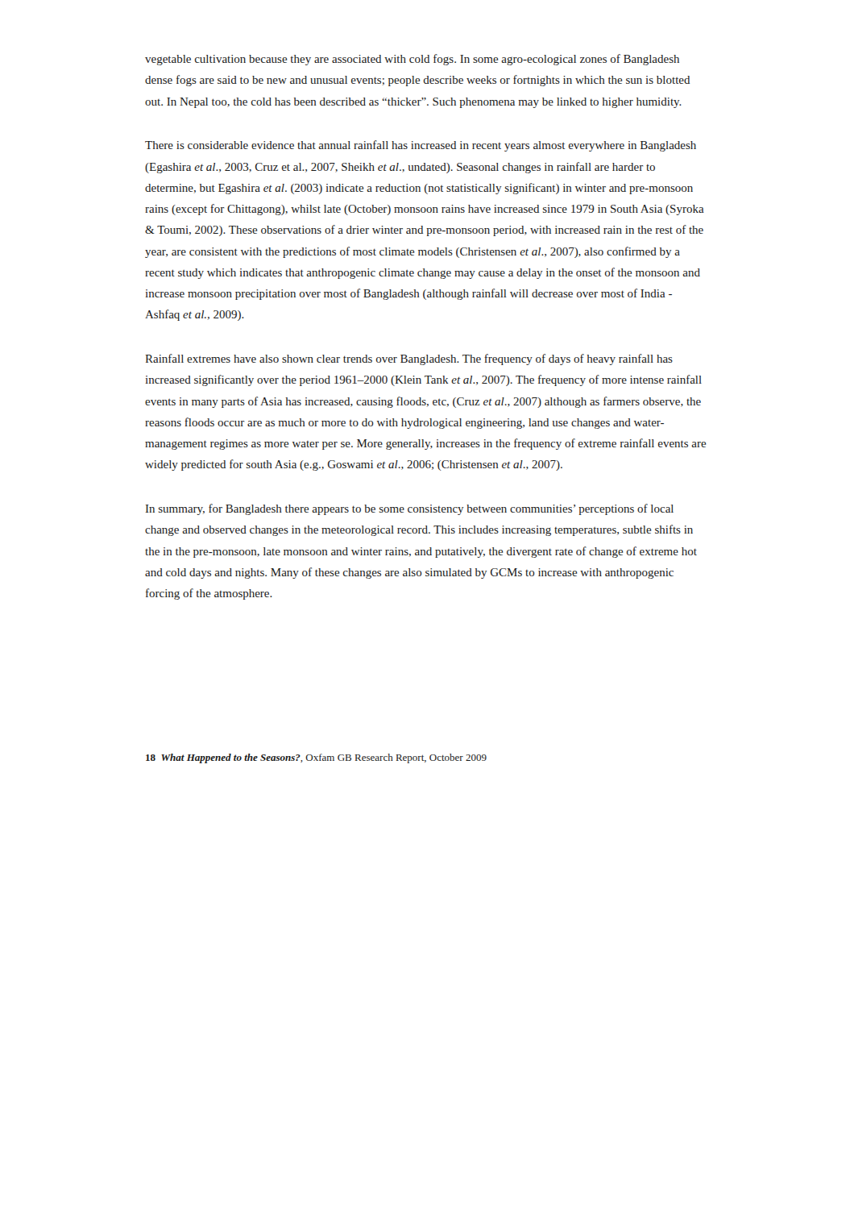vegetable cultivation because they are associated with cold fogs. In some agro-ecological zones of Bangladesh dense fogs are said to be new and unusual events; people describe weeks or fortnights in which the sun is blotted out. In Nepal too, the cold has been described as “thicker”. Such phenomena may be linked to higher humidity.
There is considerable evidence that annual rainfall has increased in recent years almost everywhere in Bangladesh (Egashira et al., 2003, Cruz et al., 2007, Sheikh et al., undated). Seasonal changes in rainfall are harder to determine, but Egashira et al. (2003) indicate a reduction (not statistically significant) in winter and pre-monsoon rains (except for Chittagong), whilst late (October) monsoon rains have increased since 1979 in South Asia (Syroka & Toumi, 2002). These observations of a drier winter and pre-monsoon period, with increased rain in the rest of the year, are consistent with the predictions of most climate models (Christensen et al., 2007), also confirmed by a recent study which indicates that anthropogenic climate change may cause a delay in the onset of the monsoon and increase monsoon precipitation over most of Bangladesh (although rainfall will decrease over most of India - Ashfaq et al., 2009).
Rainfall extremes have also shown clear trends over Bangladesh. The frequency of days of heavy rainfall has increased significantly over the period 1961–2000 (Klein Tank et al., 2007). The frequency of more intense rainfall events in many parts of Asia has increased, causing floods, etc, (Cruz et al., 2007) although as farmers observe, the reasons floods occur are as much or more to do with hydrological engineering, land use changes and water-management regimes as more water per se. More generally, increases in the frequency of extreme rainfall events are widely predicted for south Asia (e.g., Goswami et al., 2006; (Christensen et al., 2007).
In summary, for Bangladesh there appears to be some consistency between communities’ perceptions of local change and observed changes in the meteorological record. This includes increasing temperatures, subtle shifts in the in the pre-monsoon, late monsoon and winter rains, and putatively, the divergent rate of change of extreme hot and cold days and nights. Many of these changes are also simulated by GCMs to increase with anthropogenic forcing of the atmosphere.
18 What Happened to the Seasons?, Oxfam GB Research Report, October 2009